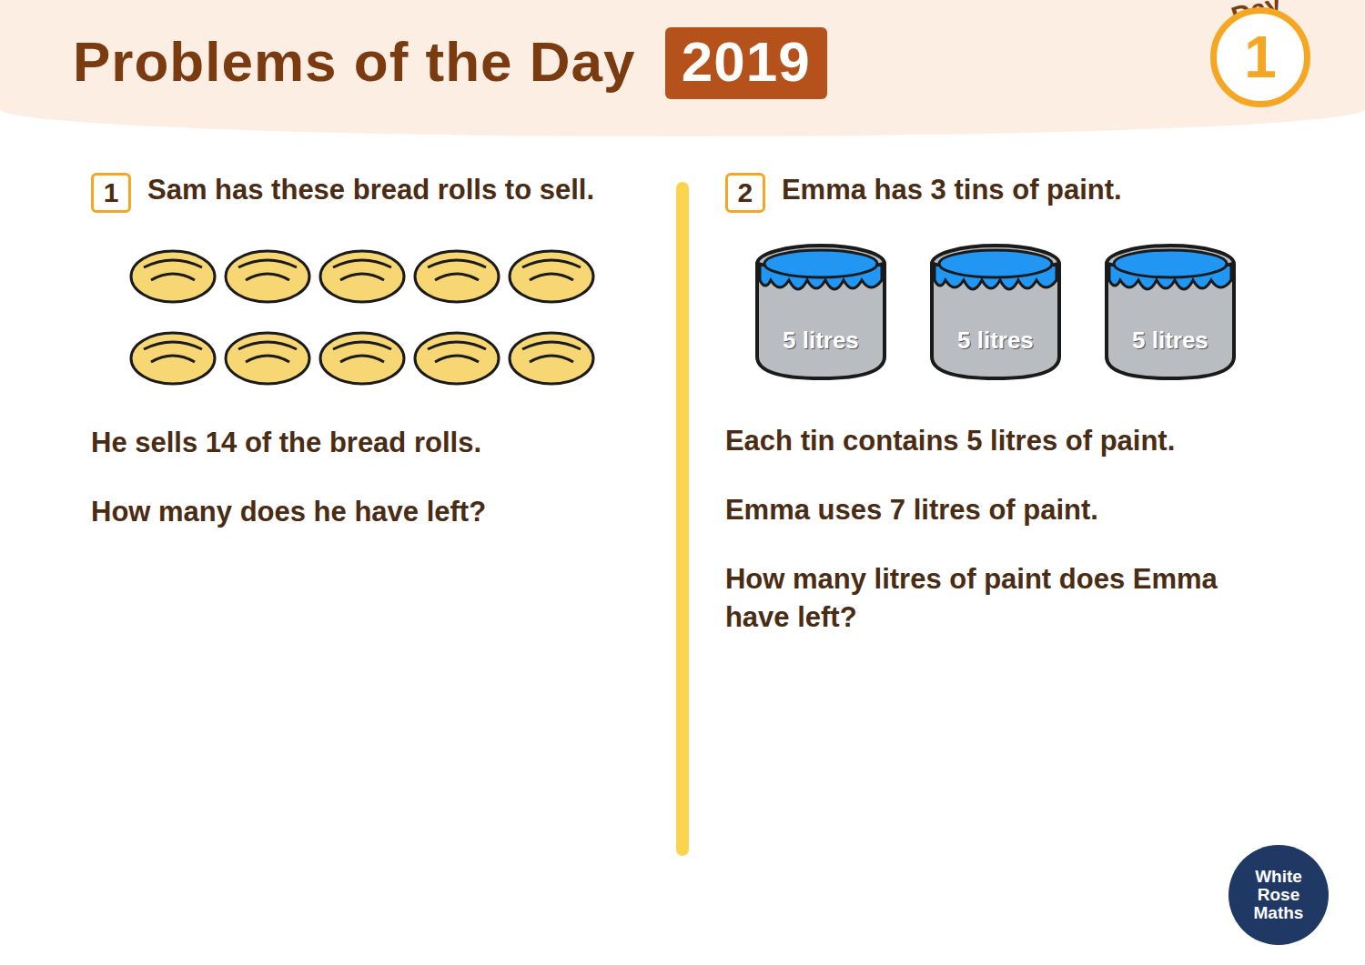Problems of the Day 2019
Day
1
1
Sam has these bread rolls to sell.
He sells 14 of the bread rolls.
How many does he have left?
2
Emma has 3 tins of paint.
5 litres
5 litres
5 litres
Each tin contains 5 litres of paint.
Emma uses 7 litres of paint.
How many litres of paint does Emma have left?
White Rose Maths